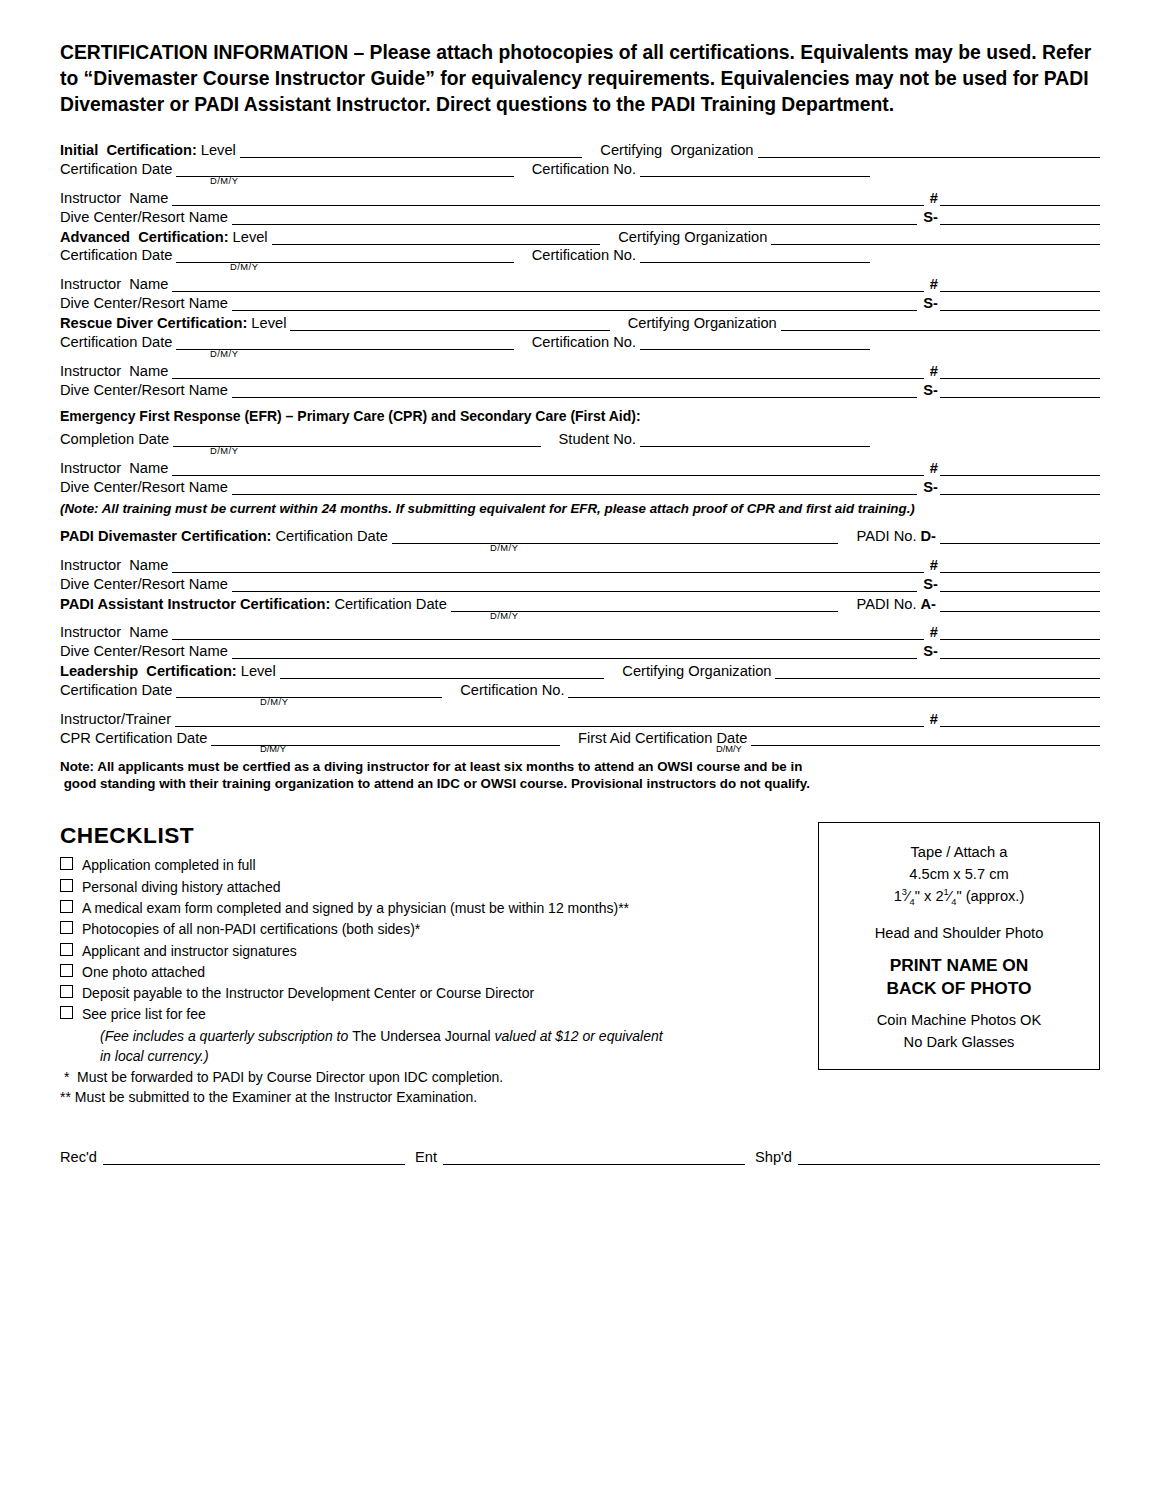CERTIFICATION INFORMATION – Please attach photocopies of all certifications. Equivalents may be used. Refer to “Divemaster Course Instructor Guide” for equivalency requirements. Equivalencies may not be used for PADI Divemaster or PADI Assistant Instructor. Direct questions to the PADI Training Department.
Initial Certification: Level Certifying Organization
Certification Date Certification No.
D/M/Y
Instructor Name #
Dive Center/Resort Name S-
Advanced Certification: Level Certifying Organization
Certification Date Certification No.
D/M/Y
Instructor Name #
Dive Center/Resort Name S-
Rescue Diver Certification: Level Certifying Organization
Certification Date Certification No.
D/M/Y
Instructor Name #
Dive Center/Resort Name S-
Emergency First Response (EFR) – Primary Care (CPR) and Secondary Care (First Aid):
Completion Date Student No.
D/M/Y
Instructor Name #
Dive Center/Resort Name S-
(Note: All training must be current within 24 months. If submitting equivalent for EFR, please attach proof of CPR and first aid training.)
PADI Divemaster Certification: Certification Date PADI No. D-
D/M/Y
Instructor Name #
Dive Center/Resort Name S-
PADI Assistant Instructor Certification: Certification Date PADI No. A-
D/M/Y
Instructor Name #
Dive Center/Resort Name S-
Leadership Certification: Level Certifying Organization
Certification Date Certification No.
D/M/Y
Instructor/Trainer #
CPR Certification Date First Aid Certification Date
D/M/Y D/M/Y
Note: All applicants must be certfied as a diving instructor for at least six months to attend an OWSI course and be in
good standing with their training organization to attend an IDC or OWSI course. Provisional instructors do not qualify.
CHECKLIST
Application completed in full
Personal diving history attached
A medical exam form completed and signed by a physician (must be within 12 months)**
Photocopies of all non-PADI certifications (both sides)*
Applicant and instructor signatures
One photo attached
Deposit payable to the Instructor Development Center or Course Director
See price list for fee
(Fee includes a quarterly subscription to The Undersea Journal valued at $12 or equivalent
in local currency.)
* Must be forwarded to PADI by Course Director upon IDC completion.
** Must be submitted to the Examiner at the Instructor Examination.
Tape / Attach a
4.5cm x 5.7 cm
13⁄4" x 21⁄4" (approx.)
Head and Shoulder Photo
PRINT NAME ON
BACK OF PHOTO
Coin Machine Photos OK
No Dark Glasses
Rec'd
Ent
Shp'd